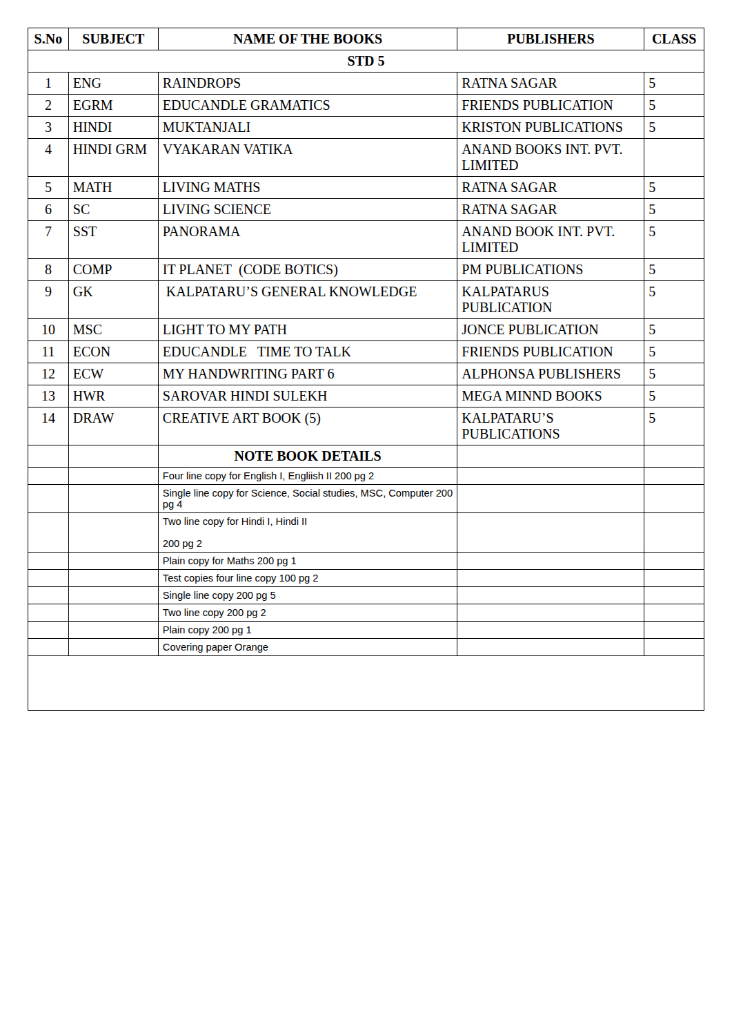| S.No | SUBJECT | NAME OF THE BOOKS | PUBLISHERS | CLASS |
| --- | --- | --- | --- | --- |
| STD 5 |
| 1 | ENG | RAINDROPS | RATNA SAGAR | 5 |
| 2 | EGRM | EDUCANDLE GRAMATICS | FRIENDS PUBLICATION | 5 |
| 3 | HINDI | MUKTANJALI | KRISTON PUBLICATIONS | 5 |
| 4 | HINDI GRM | VYAKARAN VATIKA | ANAND BOOKS INT. PVT. LIMITED | |
| 5 | MATH | LIVING MATHS | RATNA SAGAR | 5 |
| 6 | SC | LIVING SCIENCE | RATNA SAGAR | 5 |
| 7 | SST | PANORAMA | ANAND BOOK INT. PVT. LIMITED | 5 |
| 8 | COMP | IT PLANET (CODE BOTICS) | PM PUBLICATIONS | 5 |
| 9 | GK | KALPATARU’S GENERAL KNOWLEDGE | KALPATARUS PUBLICATION | 5 |
| 10 | MSC | LIGHT TO MY PATH | JONCE PUBLICATION | 5 |
| 11 | ECON | EDUCANDLE TIME TO TALK | FRIENDS PUBLICATION | 5 |
| 12 | ECW | MY HANDWRITING PART 6 | ALPHONSA PUBLISHERS | 5 |
| 13 | HWR | SAROVAR HINDI SULEKH | MEGA MINND BOOKS | 5 |
| 14 | DRAW | CREATIVE ART BOOK (5) | KALPATARU’S PUBLICATIONS | 5 |
| | | NOTE BOOK DETAILS | | |
| | | Four line copy for English I, Engliish II 200 pg 2 | | |
| | | Single line copy for Science, Social studies, MSC, Computer 200 pg 4 | | |
| | | Two line copy for Hindi I, Hindi II 200 pg 2 | | |
| | | Plain copy for Maths 200 pg 1 | | |
| | | Test copies four line copy 100 pg 2 | | |
| | | Single line copy 200 pg 5 | | |
| | | Two line copy 200 pg 2 | | |
| | | Plain copy 200 pg 1 | | |
| | | Covering paper Orange | | |